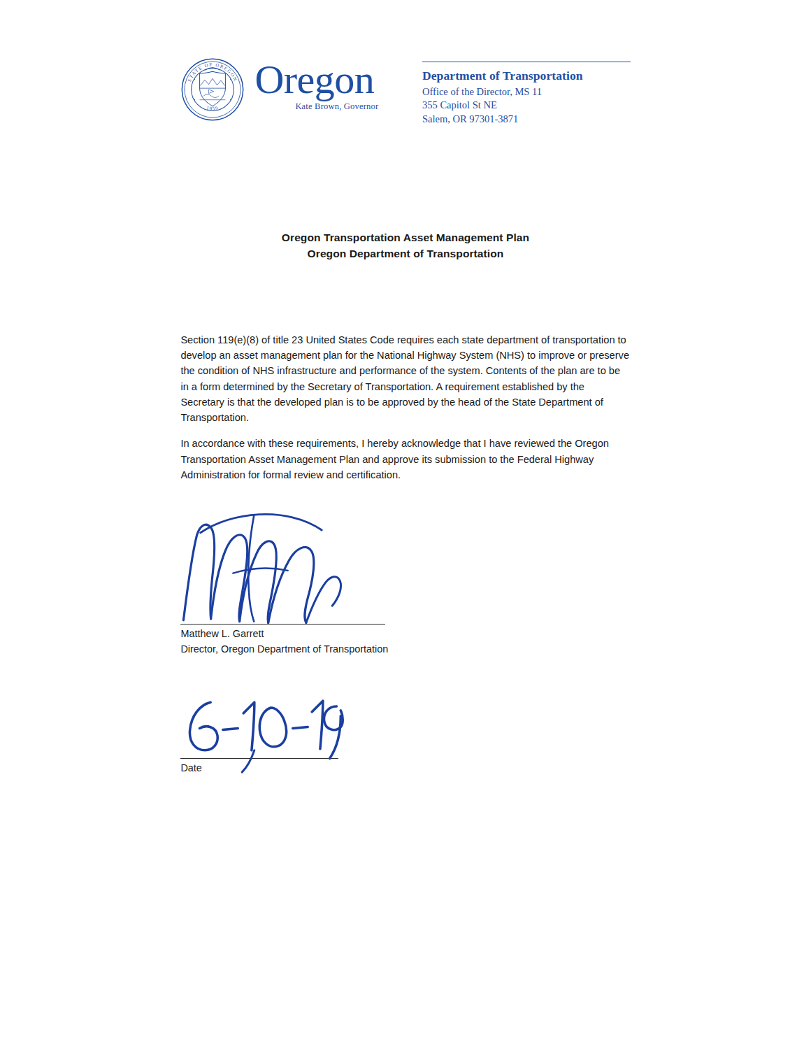STATE OF OREGON 1859
Oregon
Kate Brown, Governor
Department of Transportation
Office of the Director, MS 11
355 Capitol St NE
Salem, OR 97301-3871
Oregon Transportation Asset Management Plan Oregon Department of Transportation
Section 119(e)(8) of title 23 United States Code requires each state department of transportation to develop an asset management plan for the National Highway System (NHS) to improve or preserve the condition of NHS infrastructure and performance of the system. Contents of the plan are to be in a form determined by the Secretary of Transportation. A requirement established by the Secretary is that the developed plan is to be approved by the head of the State Department of Transportation.
In accordance with these requirements, I hereby acknowledge that I have reviewed the Oregon Transportation Asset Management Plan and approve its submission to the Federal Highway Administration for formal review and certification.
Matthew L. Garrett
Director, Oregon Department of Transportation
Date